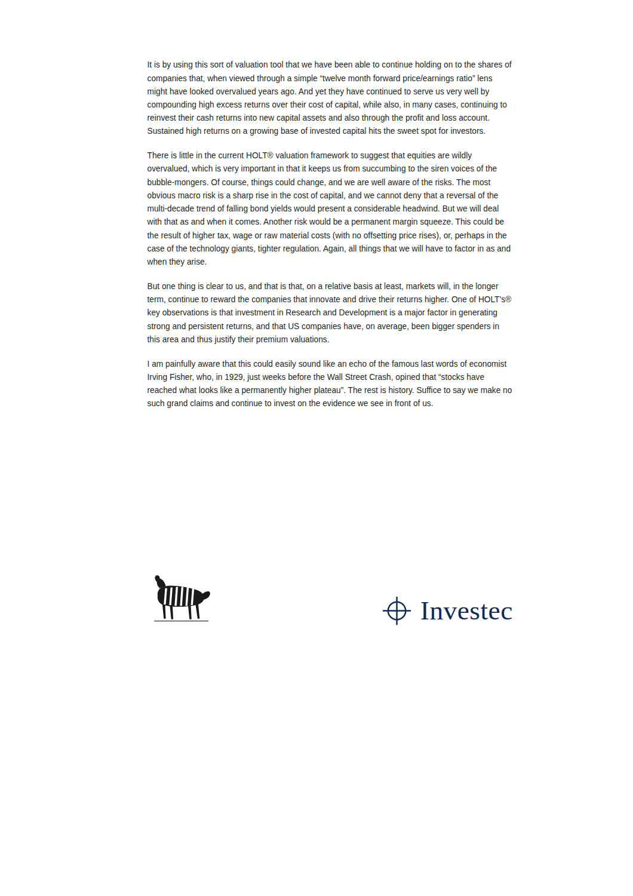It is by using this sort of valuation tool that we have been able to continue holding on to the shares of companies that, when viewed through a simple “twelve month forward price/earnings ratio” lens might have looked overvalued years ago. And yet they have continued to serve us very well by compounding high excess returns over their cost of capital, while also, in many cases, continuing to reinvest their cash returns into new capital assets and also through the profit and loss account. Sustained high returns on a growing base of invested capital hits the sweet spot for investors.
There is little in the current HOLT® valuation framework to suggest that equities are wildly overvalued, which is very important in that it keeps us from succumbing to the siren voices of the bubble-mongers. Of course, things could change, and we are well aware of the risks. The most obvious macro risk is a sharp rise in the cost of capital, and we cannot deny that a reversal of the multi-decade trend of falling bond yields would present a considerable headwind. But we will deal with that as and when it comes. Another risk would be a permanent margin squeeze. This could be the result of higher tax, wage or raw material costs (with no offsetting price rises), or, perhaps in the case of the technology giants, tighter regulation. Again, all things that we will have to factor in as and when they arise.
But one thing is clear to us, and that is that, on a relative basis at least, markets will, in the longer term, continue to reward the companies that innovate and drive their returns higher. One of HOLT’s® key observations is that investment in Research and Development is a major factor in generating strong and persistent returns, and that US companies have, on average, been bigger spenders in this area and thus justify their premium valuations.
I am painfully aware that this could easily sound like an echo of the famous last words of economist Irving Fisher, who, in 1929, just weeks before the Wall Street Crash, opined that “stocks have reached what looks like a permanently higher plateau”. The rest is history. Suffice to say we make no such grand claims and continue to invest on the evidence we see in front of us.
Investec